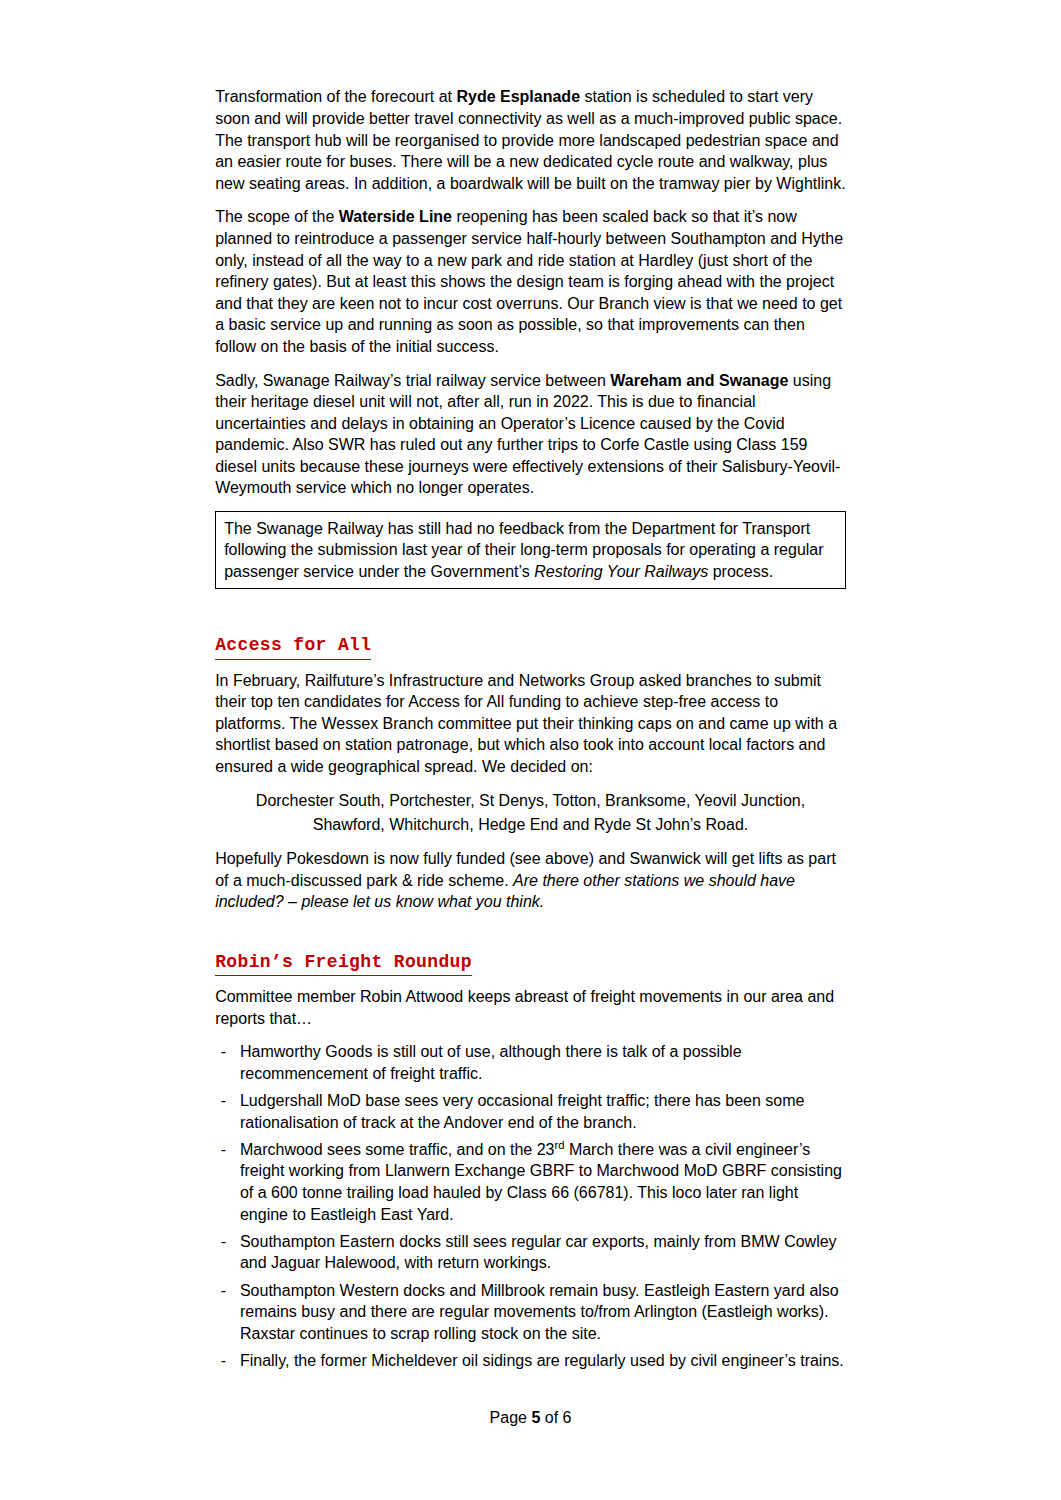Transformation of the forecourt at Ryde Esplanade station is scheduled to start very soon and will provide better travel connectivity as well as a much-improved public space. The transport hub will be reorganised to provide more landscaped pedestrian space and an easier route for buses. There will be a new dedicated cycle route and walkway, plus new seating areas. In addition, a boardwalk will be built on the tramway pier by Wightlink.
The scope of the Waterside Line reopening has been scaled back so that it’s now planned to reintroduce a passenger service half-hourly between Southampton and Hythe only, instead of all the way to a new park and ride station at Hardley (just short of the refinery gates). But at least this shows the design team is forging ahead with the project and that they are keen not to incur cost overruns. Our Branch view is that we need to get a basic service up and running as soon as possible, so that improvements can then follow on the basis of the initial success.
Sadly, Swanage Railway’s trial railway service between Wareham and Swanage using their heritage diesel unit will not, after all, run in 2022. This is due to financial uncertainties and delays in obtaining an Operator’s Licence caused by the Covid pandemic. Also SWR has ruled out any further trips to Corfe Castle using Class 159 diesel units because these journeys were effectively extensions of their Salisbury-Yeovil-Weymouth service which no longer operates.
The Swanage Railway has still had no feedback from the Department for Transport following the submission last year of their long-term proposals for operating a regular passenger service under the Government’s Restoring Your Railways process.
Access for All
In February, Railfuture’s Infrastructure and Networks Group asked branches to submit their top ten candidates for Access for All funding to achieve step-free access to platforms. The Wessex Branch committee put their thinking caps on and came up with a shortlist based on station patronage, but which also took into account local factors and ensured a wide geographical spread. We decided on:
Dorchester South, Portchester, St Denys, Totton, Branksome, Yeovil Junction,
Shawford, Whitchurch, Hedge End and Ryde St John’s Road.
Hopefully Pokesdown is now fully funded (see above) and Swanwick will get lifts as part of a much-discussed park & ride scheme. Are there other stations we should have included? – please let us know what you think.
Robin’s Freight Roundup
Committee member Robin Attwood keeps abreast of freight movements in our area and reports that…
Hamworthy Goods is still out of use, although there is talk of a possible recommencement of freight traffic.
Ludgershall MoD base sees very occasional freight traffic; there has been some rationalisation of track at the Andover end of the branch.
Marchwood sees some traffic, and on the 23rd March there was a civil engineer’s freight working from Llanwern Exchange GBRF to Marchwood MoD GBRF consisting of a 600 tonne trailing load hauled by Class 66 (66781). This loco later ran light engine to Eastleigh East Yard.
Southampton Eastern docks still sees regular car exports, mainly from BMW Cowley and Jaguar Halewood, with return workings.
Southampton Western docks and Millbrook remain busy. Eastleigh Eastern yard also remains busy and there are regular movements to/from Arlington (Eastleigh works). Raxstar continues to scrap rolling stock on the site.
Finally, the former Micheldever oil sidings are regularly used by civil engineer’s trains.
Page 5 of 6